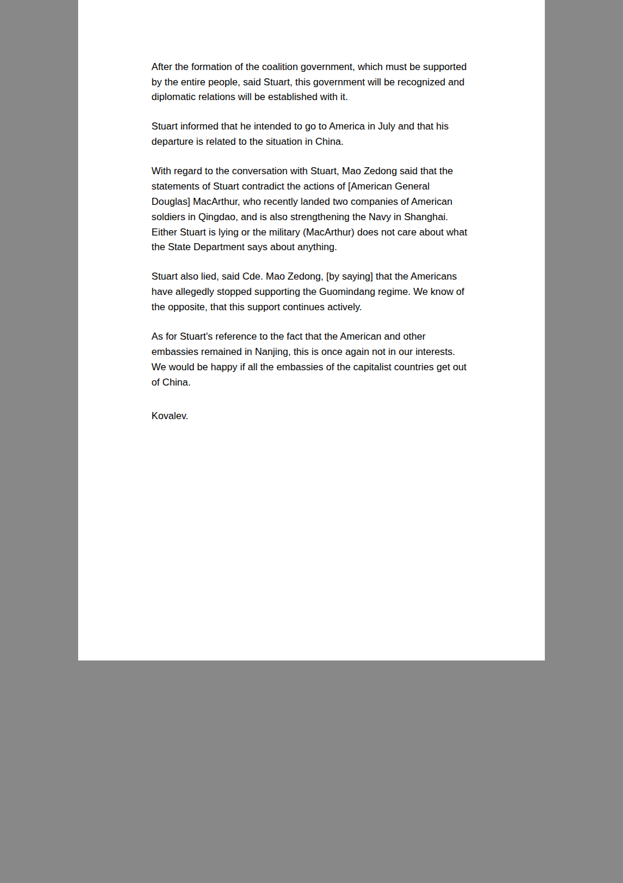After the formation of the coalition government, which must be supported by the entire people, said Stuart, this government will be recognized and diplomatic relations will be established with it.
Stuart informed that he intended to go to America in July and that his departure is related to the situation in China.
With regard to the conversation with Stuart, Mao Zedong said that the statements of Stuart contradict the actions of [American General Douglas] MacArthur, who recently landed two companies of American soldiers in Qingdao, and is also strengthening the Navy in Shanghai. Either Stuart is lying or the military (MacArthur) does not care about what the State Department says about anything.
Stuart also lied, said Cde. Mao Zedong, [by saying] that the Americans have allegedly stopped supporting the Guomindang regime. We know of the opposite, that this support continues actively.
As for Stuart's reference to the fact that the American and other embassies remained in Nanjing, this is once again not in our interests. We would be happy if all the embassies of the capitalist countries get out of China.
Kovalev.